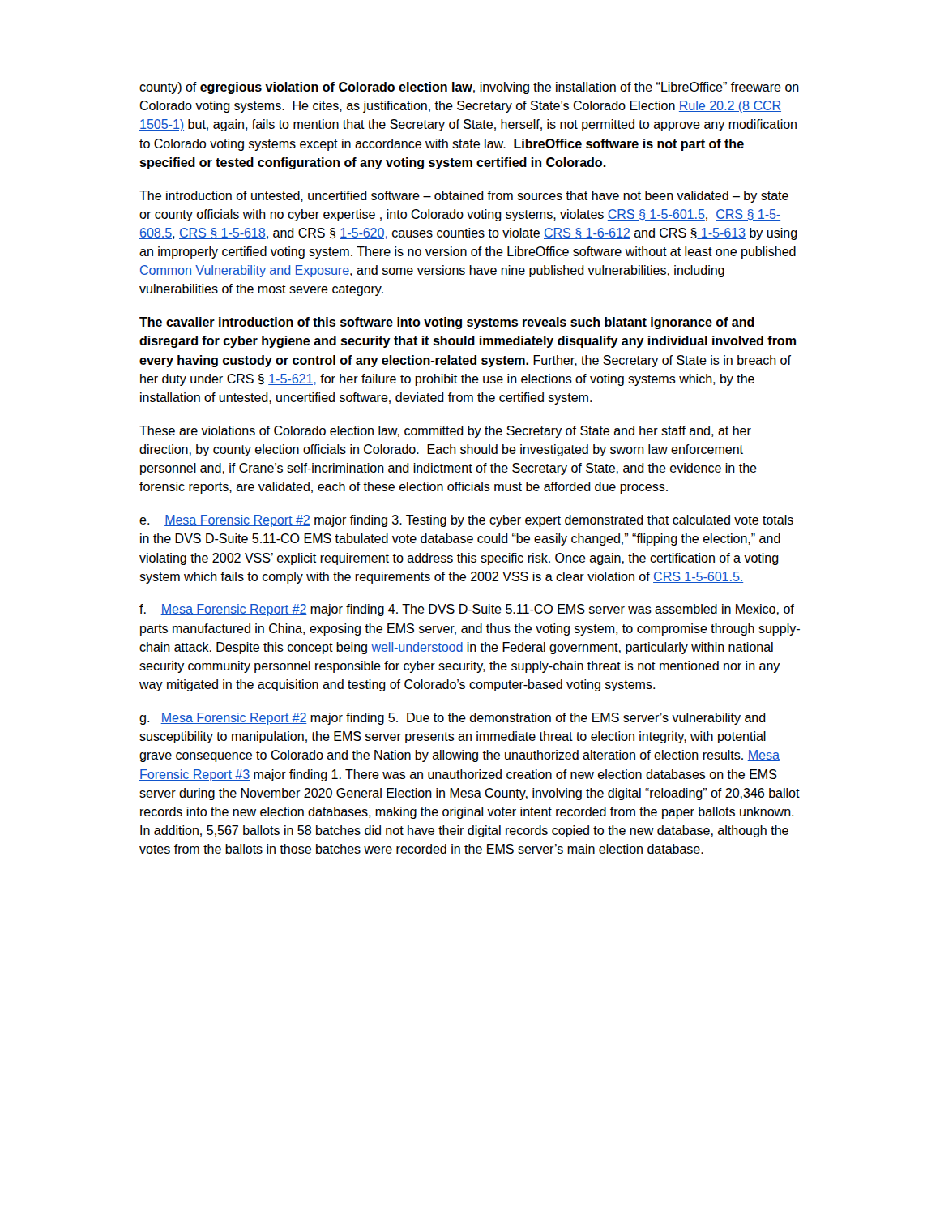county) of egregious violation of Colorado election law, involving the installation of the “LibreOffice” freeware on Colorado voting systems. He cites, as justification, the Secretary of State’s Colorado Election Rule 20.2 (8 CCR 1505-1) but, again, fails to mention that the Secretary of State, herself, is not permitted to approve any modification to Colorado voting systems except in accordance with state law. LibreOffice software is not part of the specified or tested configuration of any voting system certified in Colorado.
The introduction of untested, uncertified software – obtained from sources that have not been validated – by state or county officials with no cyber expertise , into Colorado voting systems, violates CRS § 1-5-601.5, CRS § 1-5-608.5, CRS § 1-5-618, and CRS § 1-5-620, causes counties to violate CRS § 1-6-612 and CRS § 1-5-613 by using an improperly certified voting system. There is no version of the LibreOffice software without at least one published Common Vulnerability and Exposure, and some versions have nine published vulnerabilities, including vulnerabilities of the most severe category.
The cavalier introduction of this software into voting systems reveals such blatant ignorance of and disregard for cyber hygiene and security that it should immediately disqualify any individual involved from every having custody or control of any election-related system. Further, the Secretary of State is in breach of her duty under CRS § 1-5-621, for her failure to prohibit the use in elections of voting systems which, by the installation of untested, uncertified software, deviated from the certified system.
These are violations of Colorado election law, committed by the Secretary of State and her staff and, at her direction, by county election officials in Colorado. Each should be investigated by sworn law enforcement personnel and, if Crane’s self-incrimination and indictment of the Secretary of State, and the evidence in the forensic reports, are validated, each of these election officials must be afforded due process.
e. Mesa Forensic Report #2 major finding 3. Testing by the cyber expert demonstrated that calculated vote totals in the DVS D-Suite 5.11-CO EMS tabulated vote database could “be easily changed,” “flipping the election,” and violating the 2002 VSS’ explicit requirement to address this specific risk. Once again, the certification of a voting system which fails to comply with the requirements of the 2002 VSS is a clear violation of CRS 1-5-601.5.
f. Mesa Forensic Report #2 major finding 4. The DVS D-Suite 5.11-CO EMS server was assembled in Mexico, of parts manufactured in China, exposing the EMS server, and thus the voting system, to compromise through supply-chain attack. Despite this concept being well-understood in the Federal government, particularly within national security community personnel responsible for cyber security, the supply-chain threat is not mentioned nor in any way mitigated in the acquisition and testing of Colorado’s computer-based voting systems.
g. Mesa Forensic Report #2 major finding 5. Due to the demonstration of the EMS server’s vulnerability and susceptibility to manipulation, the EMS server presents an immediate threat to election integrity, with potential grave consequence to Colorado and the Nation by allowing the unauthorized alteration of election results. Mesa Forensic Report #3 major finding 1. There was an unauthorized creation of new election databases on the EMS server during the November 2020 General Election in Mesa County, involving the digital “reloading” of 20,346 ballot records into the new election databases, making the original voter intent recorded from the paper ballots unknown. In addition, 5,567 ballots in 58 batches did not have their digital records copied to the new database, although the votes from the ballots in those batches were recorded in the EMS server’s main election database.